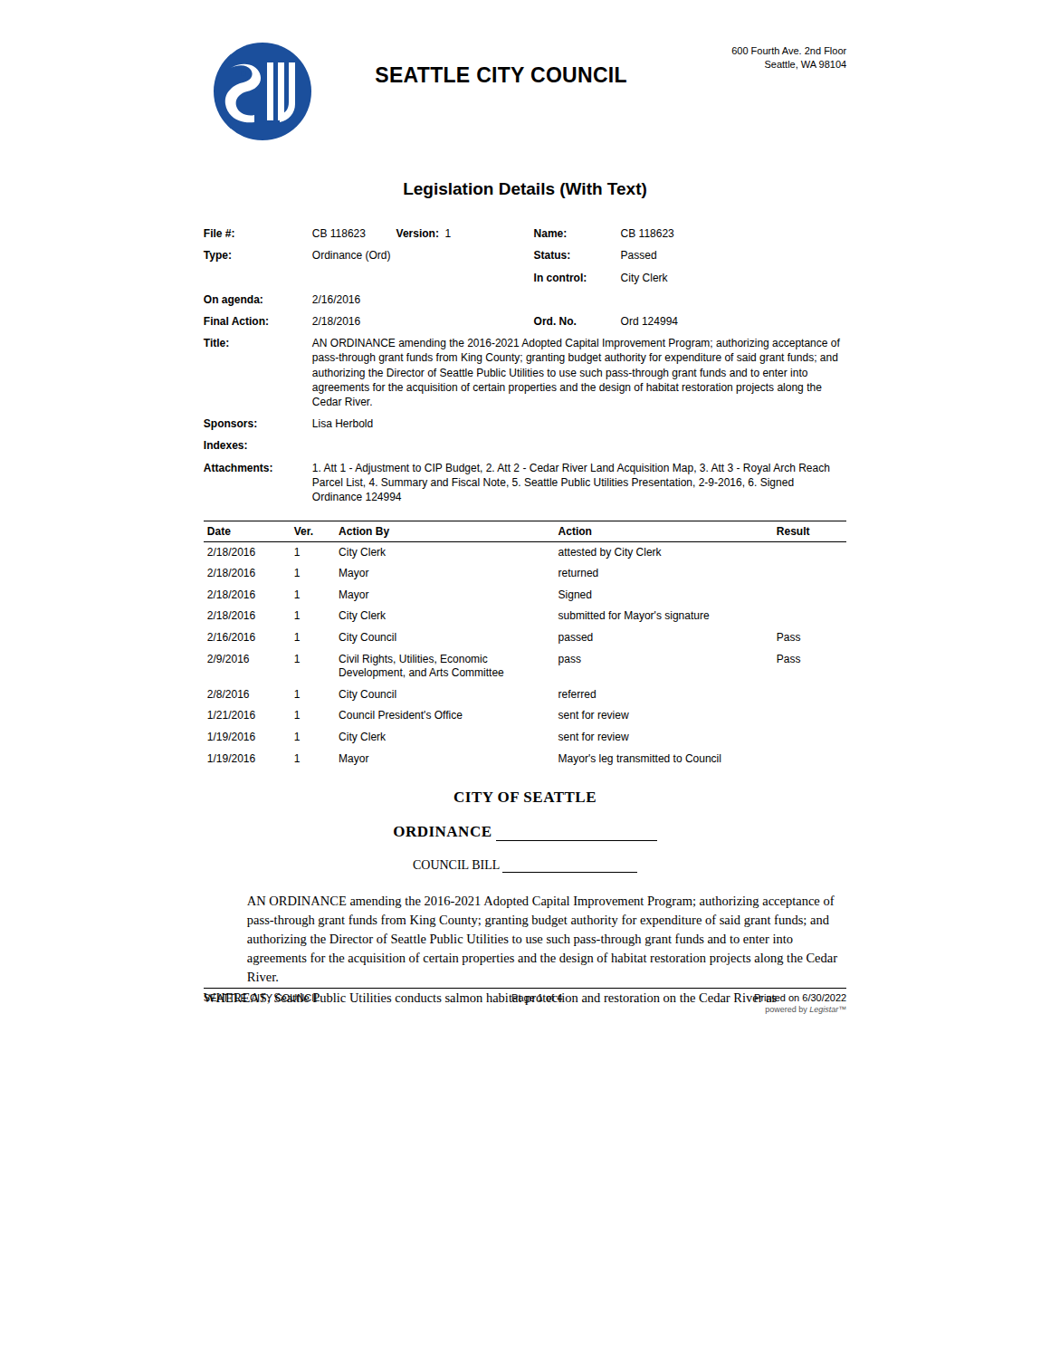SEATTLE CITY COUNCIL
600 Fourth Ave. 2nd Floor
Seattle, WA 98104
Legislation Details (With Text)
| File #: | CB 118623 Version: 1 | Name: | CB 118623 |
| Type: | Ordinance (Ord) | Status: | Passed |
| | | In control: | City Clerk |
| On agenda: | 2/16/2016 | | |
| Final Action: | 2/18/2016 | Ord. No. | Ord 124994 |
| Title: | AN ORDINANCE amending the 2016-2021 Adopted Capital Improvement Program; authorizing acceptance of pass-through grant funds from King County; granting budget authority for expenditure of said grant funds; and authorizing the Director of Seattle Public Utilities to use such pass-through grant funds and to enter into agreements for the acquisition of certain properties and the design of habitat restoration projects along the Cedar River. |
| Sponsors: | Lisa Herbold |
| Indexes: | |
| Attachments: | 1. Att 1 - Adjustment to CIP Budget, 2. Att 2 - Cedar River Land Acquisition Map, 3. Att 3 - Royal Arch Reach Parcel List, 4. Summary and Fiscal Note, 5. Seattle Public Utilities Presentation, 2-9-2016, 6. Signed Ordinance 124994 |
| Date | Ver. | Action By | Action | Result |
| --- | --- | --- | --- | --- |
| 2/18/2016 | 1 | City Clerk | attested by City Clerk | |
| 2/18/2016 | 1 | Mayor | returned | |
| 2/18/2016 | 1 | Mayor | Signed | |
| 2/18/2016 | 1 | City Clerk | submitted for Mayor's signature | |
| 2/16/2016 | 1 | City Council | passed | Pass |
| 2/9/2016 | 1 | Civil Rights, Utilities, Economic Development, and Arts Committee | pass | Pass |
| 2/8/2016 | 1 | City Council | referred | |
| 1/21/2016 | 1 | Council President's Office | sent for review | |
| 1/19/2016 | 1 | City Clerk | sent for review | |
| 1/19/2016 | 1 | Mayor | Mayor's leg transmitted to Council | |
CITY OF SEATTLE
ORDINANCE
COUNCIL BILL
AN ORDINANCE amending the 2016-2021 Adopted Capital Improvement Program; authorizing acceptance of pass-through grant funds from King County; granting budget authority for expenditure of said grant funds; and authorizing the Director of Seattle Public Utilities to use such pass-through grant funds and to enter into agreements for the acquisition of certain properties and the design of habitat restoration projects along the Cedar River.
WHEREAS, Seattle Public Utilities conducts salmon habitat protection and restoration on the Cedar River as
SEATTLE CITY COUNCIL
Page 1 of 4
Printed on 6/30/2022
powered by Legistar™